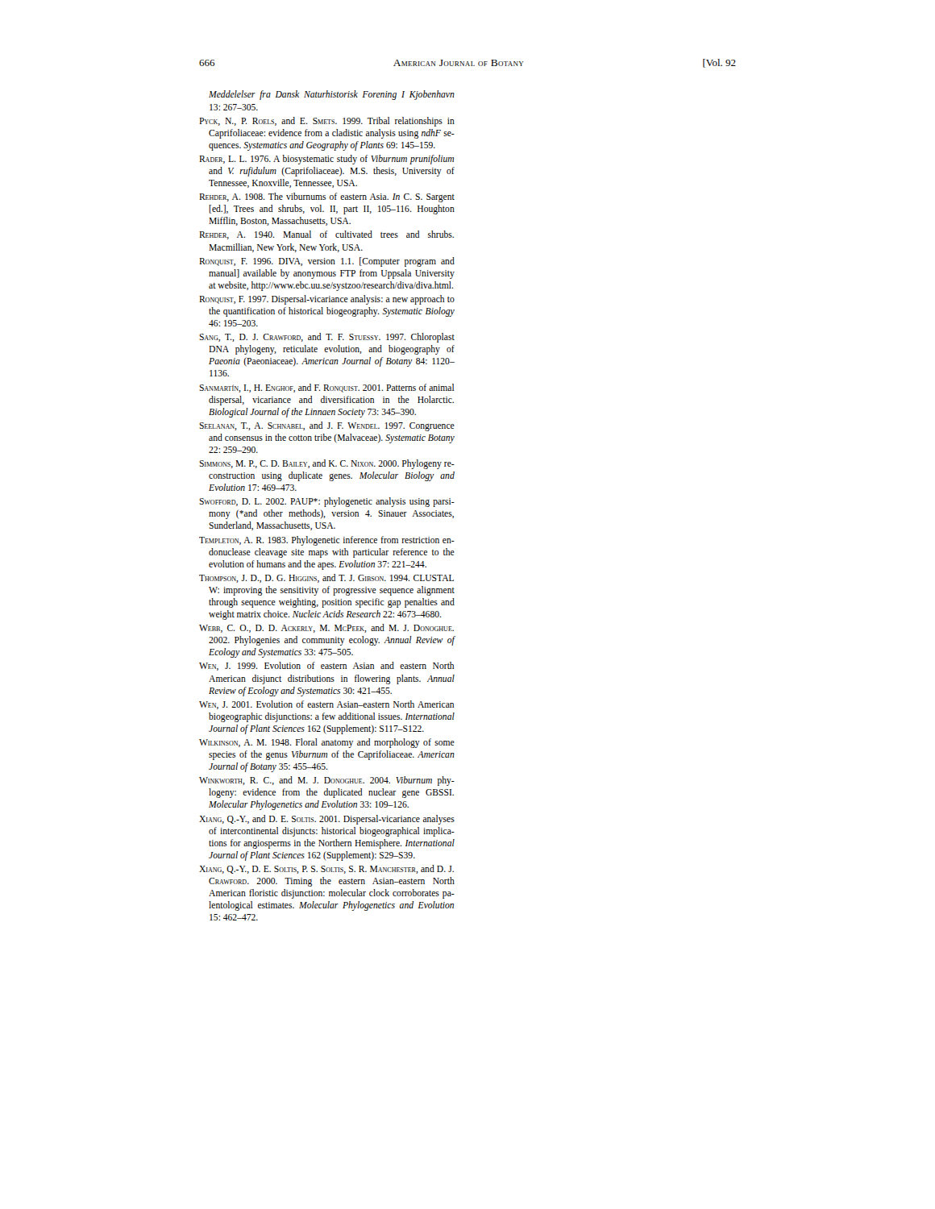666
American Journal of Botany
[Vol. 92
Meddelelser fra Dansk Naturhistorisk Forening I Kjobenhavn 13: 267–305.
Pyck, N., P. Roels, and E. Smets. 1999. Tribal relationships in Caprifoliaceae: evidence from a cladistic analysis using ndhF sequences. Systematics and Geography of Plants 69: 145–159.
Rader, L. L. 1976. A biosystematic study of Viburnum prunifolium and V. rufidulum (Caprifoliaceae). M.S. thesis, University of Tennessee, Knoxville, Tennessee, USA.
Rehder, A. 1908. The viburnums of eastern Asia. In C. S. Sargent [ed.], Trees and shrubs, vol. II, part II, 105–116. Houghton Mifflin, Boston, Massachusetts, USA.
Rehder, A. 1940. Manual of cultivated trees and shrubs. Macmillian, New York, New York, USA.
Ronquist, F. 1996. DIVA, version 1.1. [Computer program and manual] available by anonymous FTP from Uppsala University at website, http://www.ebc.uu.se/systzoo/research/diva/diva.html.
Ronquist, F. 1997. Dispersal-vicariance analysis: a new approach to the quantification of historical biogeography. Systematic Biology 46: 195–203.
Sang, T., D. J. Crawford, and T. F. Stuessy. 1997. Chloroplast DNA phylogeny, reticulate evolution, and biogeography of Paeonia (Paeoniaceae). American Journal of Botany 84: 1120–1136.
Sanmartín, I., H. Enghof, and F. Ronquist. 2001. Patterns of animal dispersal, vicariance and diversification in the Holarctic. Biological Journal of the Linnaen Society 73: 345–390.
Seelanan, T., A. Schnabel, and J. F. Wendel. 1997. Congruence and consensus in the cotton tribe (Malvaceae). Systematic Botany 22: 259–290.
Simmons, M. P., C. D. Bailey, and K. C. Nixon. 2000. Phylogeny reconstruction using duplicate genes. Molecular Biology and Evolution 17: 469–473.
Swofford, D. L. 2002. PAUP*: phylogenetic analysis using parsimony (*and other methods), version 4. Sinauer Associates, Sunderland, Massachusetts, USA.
Templeton, A. R. 1983. Phylogenetic inference from restriction endonuclease cleavage site maps with particular reference to the evolution of humans and the apes. Evolution 37: 221–244.
Thompson, J. D., D. G. Higgins, and T. J. Gibson. 1994. CLUSTAL W: improving the sensitivity of progressive sequence alignment through sequence weighting, position specific gap penalties and weight matrix choice. Nucleic Acids Research 22: 4673–4680.
Webb, C. O., D. D. Ackerly, M. McPeek, and M. J. Donoghue. 2002. Phylogenies and community ecology. Annual Review of Ecology and Systematics 33: 475–505.
Wen, J. 1999. Evolution of eastern Asian and eastern North American disjunct distributions in flowering plants. Annual Review of Ecology and Systematics 30: 421–455.
Wen, J. 2001. Evolution of eastern Asian–eastern North American biogeographic disjunctions: a few additional issues. International Journal of Plant Sciences 162 (Supplement): S117–S122.
Wilkinson, A. M. 1948. Floral anatomy and morphology of some species of the genus Viburnum of the Caprifoliaceae. American Journal of Botany 35: 455–465.
Winkworth, R. C., and M. J. Donoghue. 2004. Viburnum phylogeny: evidence from the duplicated nuclear gene GBSSI. Molecular Phylogenetics and Evolution 33: 109–126.
Xiang, Q.-Y., and D. E. Soltis. 2001. Dispersal-vicariance analyses of intercontinental disjuncts: historical biogeographical implications for angiosperms in the Northern Hemisphere. International Journal of Plant Sciences 162 (Supplement): S29–S39.
Xiang, Q.-Y., D. E. Soltis, P. S. Soltis, S. R. Manchester, and D. J. Crawford. 2000. Timing the eastern Asian–eastern North American floristic disjunction: molecular clock corroborates palentological estimates. Molecular Phylogenetics and Evolution 15: 462–472.